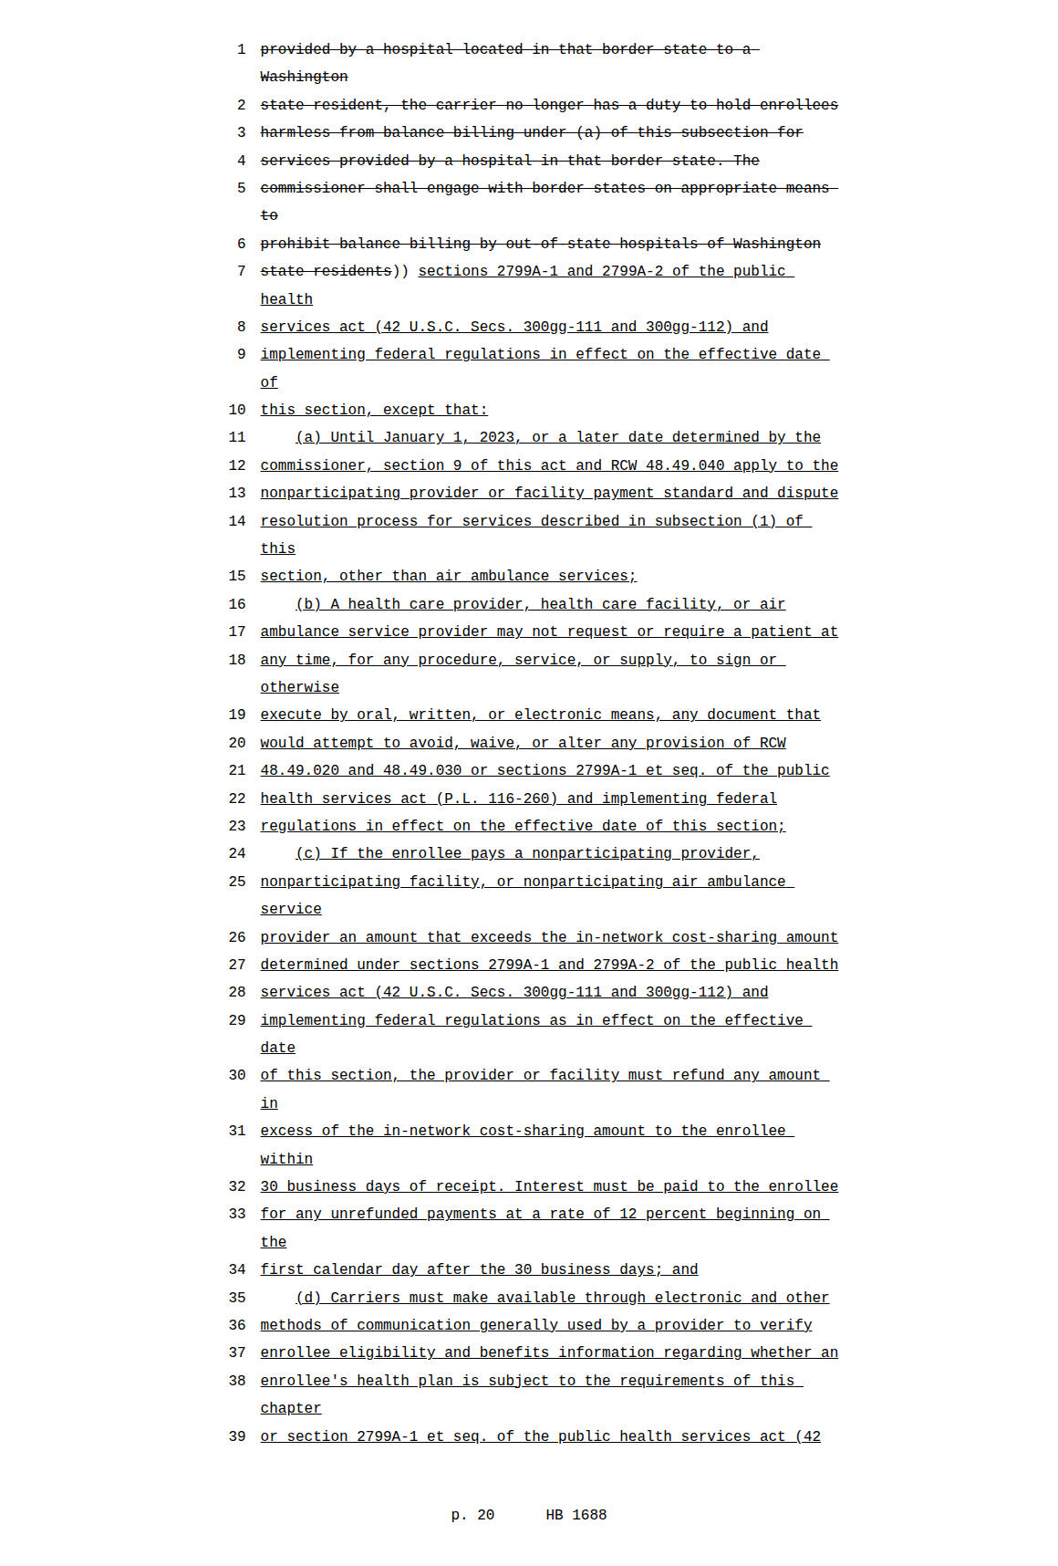provided by a hospital located in that border state to a Washington
state resident, the carrier no longer has a duty to hold enrollees
harmless from balance billing under (a) of this subsection for
services provided by a hospital in that border state. The
commissioner shall engage with border states on appropriate means to
prohibit balance billing by out-of-state hospitals of Washington
state residents)) sections 2799A-1 and 2799A-2 of the public health
services act (42 U.S.C. Secs. 300gg-111 and 300gg-112) and
implementing federal regulations in effect on the effective date of
this section, except that:
(a) Until January 1, 2023, or a later date determined by the
commissioner, section 9 of this act and RCW 48.49.040 apply to the
nonparticipating provider or facility payment standard and dispute
resolution process for services described in subsection (1) of this
section, other than air ambulance services;
(b) A health care provider, health care facility, or air
ambulance service provider may not request or require a patient at
any time, for any procedure, service, or supply, to sign or otherwise
execute by oral, written, or electronic means, any document that
would attempt to avoid, waive, or alter any provision of RCW
48.49.020 and 48.49.030 or sections 2799A-1 et seq. of the public
health services act (P.L. 116-260) and implementing federal
regulations in effect on the effective date of this section;
(c) If the enrollee pays a nonparticipating provider,
nonparticipating facility, or nonparticipating air ambulance service
provider an amount that exceeds the in-network cost-sharing amount
determined under sections 2799A-1 and 2799A-2 of the public health
services act (42 U.S.C. Secs. 300gg-111 and 300gg-112) and
implementing federal regulations as in effect on the effective date
of this section, the provider or facility must refund any amount in
excess of the in-network cost-sharing amount to the enrollee within
30 business days of receipt. Interest must be paid to the enrollee
for any unrefunded payments at a rate of 12 percent beginning on the
first calendar day after the 30 business days; and
(d) Carriers must make available through electronic and other
methods of communication generally used by a provider to verify
enrollee eligibility and benefits information regarding whether an
enrollee's health plan is subject to the requirements of this chapter
or section 2799A-1 et seq. of the public health services act (42
p. 20 HB 1688